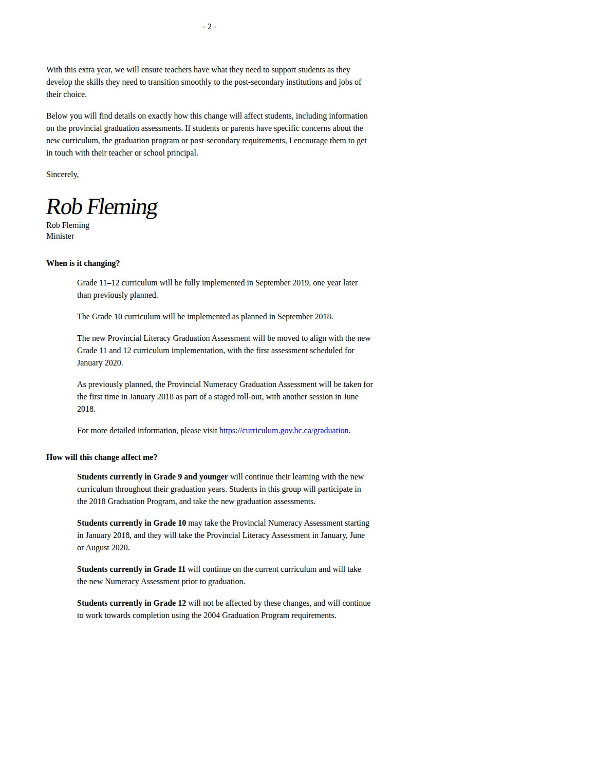- 2 -
With this extra year, we will ensure teachers have what they need to support students as they develop the skills they need to transition smoothly to the post-secondary institutions and jobs of their choice.
Below you will find details on exactly how this change will affect students, including information on the provincial graduation assessments. If students or parents have specific concerns about the new curriculum, the graduation program or post-secondary requirements, I encourage them to get in touch with their teacher or school principal.
Sincerely,
Rob Fleming
Rob Fleming
Minister
When is it changing?
Grade 11–12 curriculum will be fully implemented in September 2019, one year later than previously planned.
The Grade 10 curriculum will be implemented as planned in September 2018.
The new Provincial Literacy Graduation Assessment will be moved to align with the new Grade 11 and 12 curriculum implementation, with the first assessment scheduled for January 2020.
As previously planned, the Provincial Numeracy Graduation Assessment will be taken for the first time in January 2018 as part of a staged roll-out, with another session in June 2018.
For more detailed information, please visit https://curriculum.gov.bc.ca/graduation.
How will this change affect me?
Students currently in Grade 9 and younger will continue their learning with the new curriculum throughout their graduation years. Students in this group will participate in the 2018 Graduation Program, and take the new graduation assessments.
Students currently in Grade 10 may take the Provincial Numeracy Assessment starting in January 2018, and they will take the Provincial Literacy Assessment in January, June or August 2020.
Students currently in Grade 11 will continue on the current curriculum and will take the new Numeracy Assessment prior to graduation.
Students currently in Grade 12 will not be affected by these changes, and will continue to work towards completion using the 2004 Graduation Program requirements.